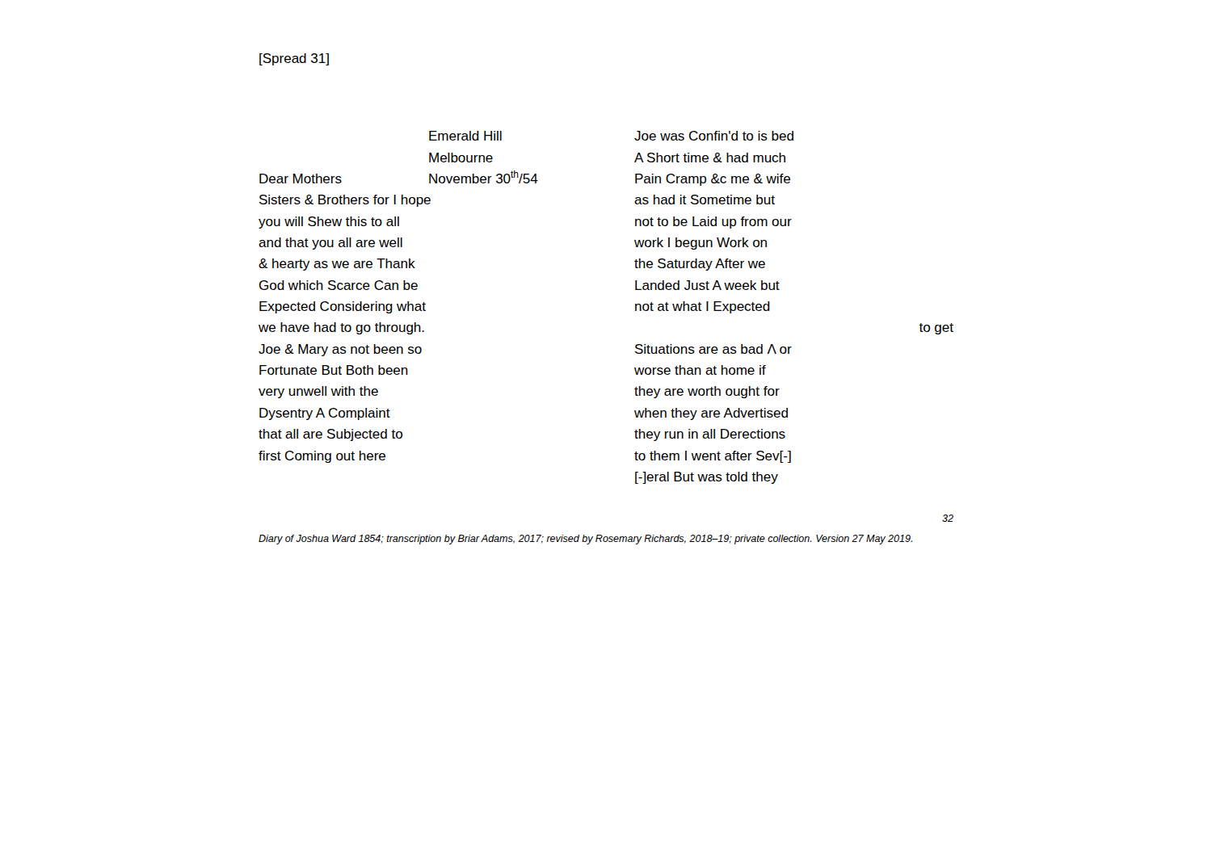[Spread 31]
Emerald Hill
Melbourne
Dear Mothers
November 30th/54
Sisters & Brothers for I hope
you will Shew this to all
and that you all are well
& hearty as we are Thank
God which Scarce Can be
Expected Considering what
we have had to go through.
Joe & Mary as not been so
Fortunate But Both been
very unwell with the
Dysentry A Complaint
that all are Subjected to
first Coming out here
Joe was Confin'd to is bed
A Short time & had much
Pain Cramp &c me & wife
as had it Sometime but
not to be Laid up from our
work I begun Work on
the Saturday After we
Landed Just A week but
not at what I Expected
to get
Situations are as bad Λ or
worse than at home if
they are worth ought for
when they are Advertised
they run in all Derections
to them I went after Sev[-]
[-]eral But was told they
32
Diary of Joshua Ward 1854; transcription by Briar Adams, 2017; revised by Rosemary Richards, 2018–19; private collection. Version 27 May 2019.